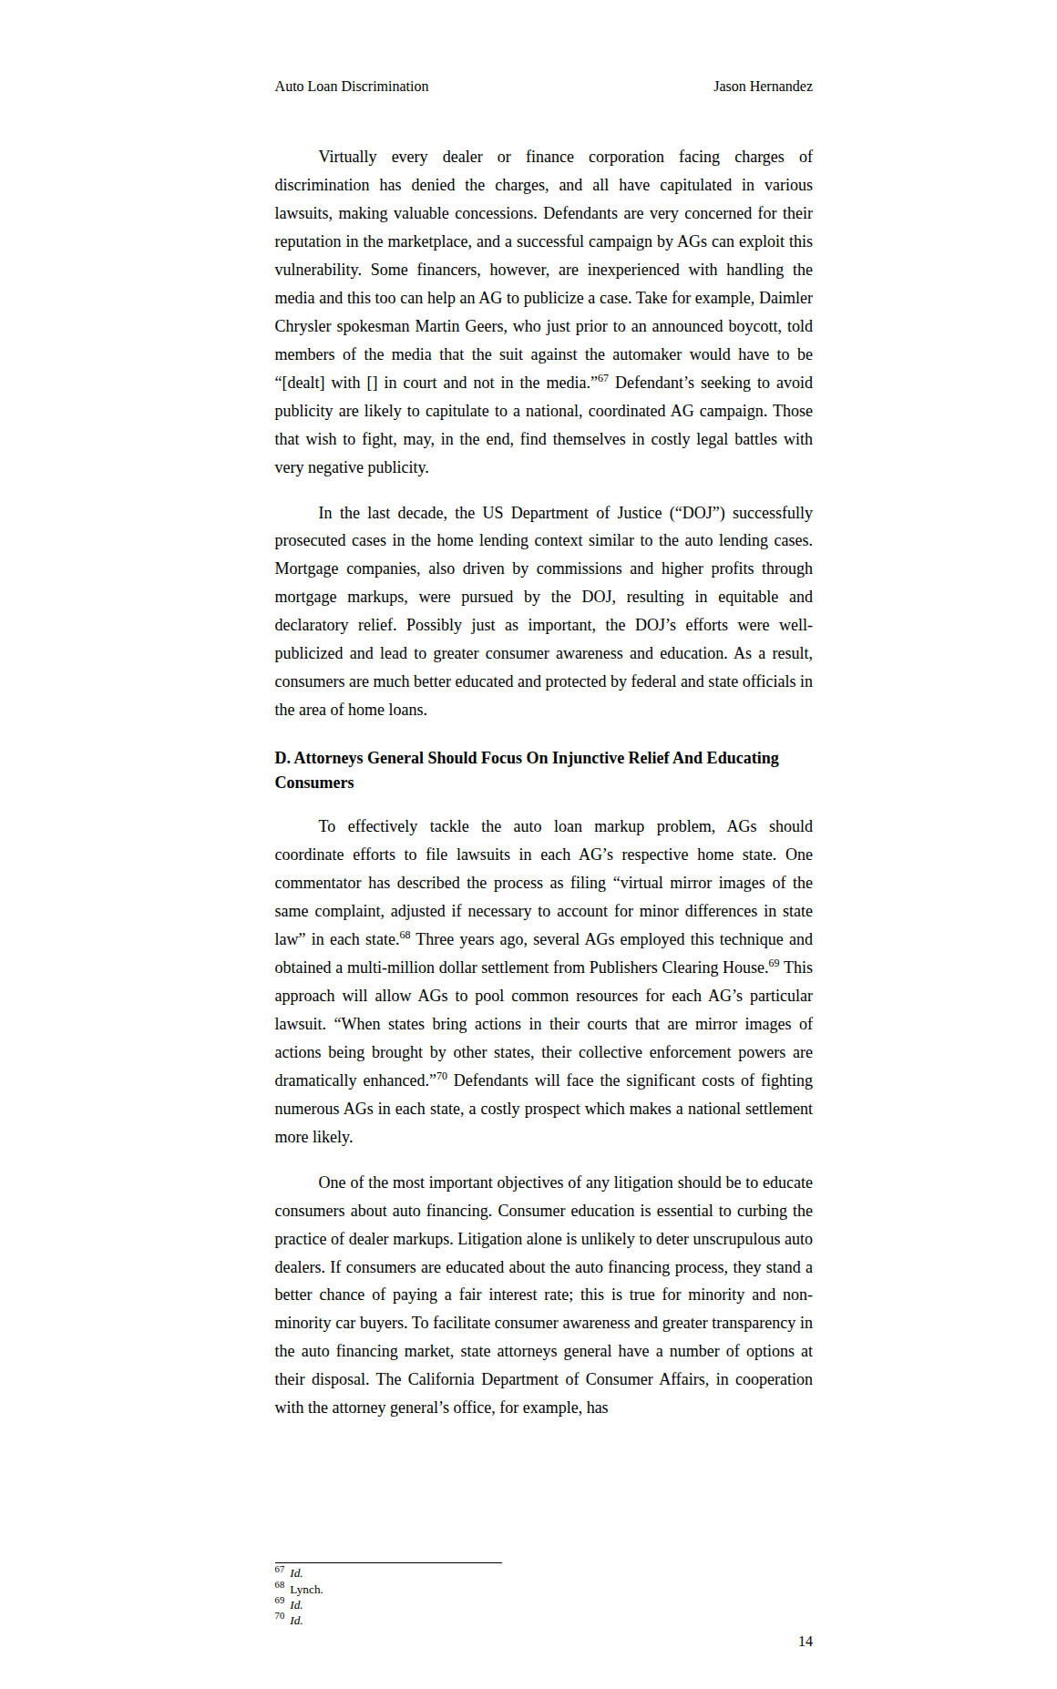Auto Loan Discrimination
Jason Hernandez
Virtually every dealer or finance corporation facing charges of discrimination has denied the charges, and all have capitulated in various lawsuits, making valuable concessions. Defendants are very concerned for their reputation in the marketplace, and a successful campaign by AGs can exploit this vulnerability. Some financers, however, are inexperienced with handling the media and this too can help an AG to publicize a case. Take for example, Daimler Chrysler spokesman Martin Geers, who just prior to an announced boycott, told members of the media that the suit against the automaker would have to be “[dealt] with [] in court and not in the media.”67 Defendant’s seeking to avoid publicity are likely to capitulate to a national, coordinated AG campaign. Those that wish to fight, may, in the end, find themselves in costly legal battles with very negative publicity.
In the last decade, the US Department of Justice (“DOJ”) successfully prosecuted cases in the home lending context similar to the auto lending cases. Mortgage companies, also driven by commissions and higher profits through mortgage markups, were pursued by the DOJ, resulting in equitable and declaratory relief. Possibly just as important, the DOJ’s efforts were well-publicized and lead to greater consumer awareness and education. As a result, consumers are much better educated and protected by federal and state officials in the area of home loans.
D. Attorneys General Should Focus On Injunctive Relief And Educating Consumers
To effectively tackle the auto loan markup problem, AGs should coordinate efforts to file lawsuits in each AG’s respective home state. One commentator has described the process as filing “virtual mirror images of the same complaint, adjusted if necessary to account for minor differences in state law” in each state.68 Three years ago, several AGs employed this technique and obtained a multi-million dollar settlement from Publishers Clearing House.69 This approach will allow AGs to pool common resources for each AG’s particular lawsuit. “When states bring actions in their courts that are mirror images of actions being brought by other states, their collective enforcement powers are dramatically enhanced.”70 Defendants will face the significant costs of fighting numerous AGs in each state, a costly prospect which makes a national settlement more likely.
One of the most important objectives of any litigation should be to educate consumers about auto financing. Consumer education is essential to curbing the practice of dealer markups. Litigation alone is unlikely to deter unscrupulous auto dealers. If consumers are educated about the auto financing process, they stand a better chance of paying a fair interest rate; this is true for minority and non-minority car buyers. To facilitate consumer awareness and greater transparency in the auto financing market, state attorneys general have a number of options at their disposal. The California Department of Consumer Affairs, in cooperation with the attorney general’s office, for example, has
67 Id.
68 Lynch.
69 Id.
70 Id.
14